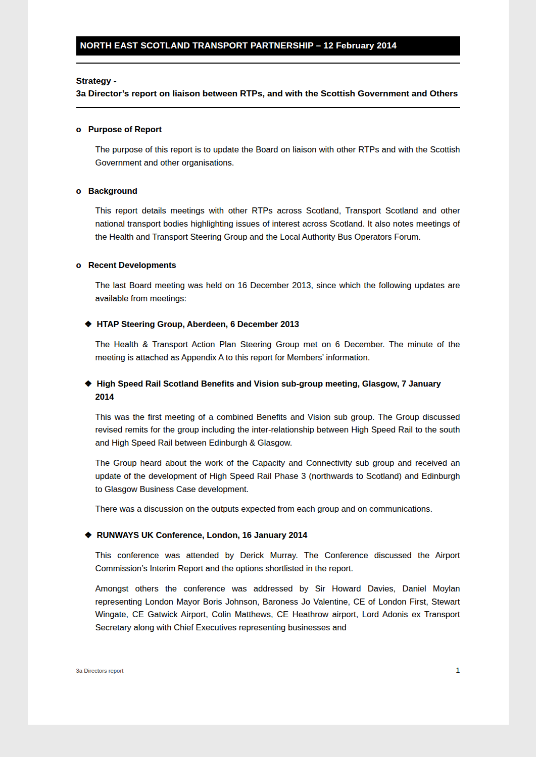NORTH EAST SCOTLAND TRANSPORT PARTNERSHIP – 12 February 2014
Strategy - 3a Director’s report on liaison between RTPs, and with the Scottish Government and Others
Purpose of Report
The purpose of this report is to update the Board on liaison with other RTPs and with the Scottish Government and other organisations.
Background
This report details meetings with other RTPs across Scotland, Transport Scotland and other national transport bodies highlighting issues of interest across Scotland. It also notes meetings of the Health and Transport Steering Group and the Local Authority Bus Operators Forum.
Recent Developments
The last Board meeting was held on 16 December 2013, since which the following updates are available from meetings:
HTAP Steering Group, Aberdeen, 6 December 2013
The Health & Transport Action Plan Steering Group met on 6 December. The minute of the meeting is attached as Appendix A to this report for Members’ information.
High Speed Rail Scotland Benefits and Vision sub-group meeting, Glasgow, 7 January 2014
This was the first meeting of a combined Benefits and Vision sub group. The Group discussed revised remits for the group including the inter-relationship between High Speed Rail to the south and High Speed Rail between Edinburgh & Glasgow.
The Group heard about the work of the Capacity and Connectivity sub group and received an update of the development of High Speed Rail Phase 3 (northwards to Scotland) and Edinburgh to Glasgow Business Case development.
There was a discussion on the outputs expected from each group and on communications.
RUNWAYS UK Conference, London, 16 January 2014
This conference was attended by Derick Murray. The Conference discussed the Airport Commission’s Interim Report and the options shortlisted in the report.
Amongst others the conference was addressed by Sir Howard Davies, Daniel Moylan representing London Mayor Boris Johnson, Baroness Jo Valentine, CE of London First, Stewart Wingate, CE Gatwick Airport, Colin Matthews, CE Heathrow airport, Lord Adonis ex Transport Secretary along with Chief Executives representing businesses and
3a Directors report 1